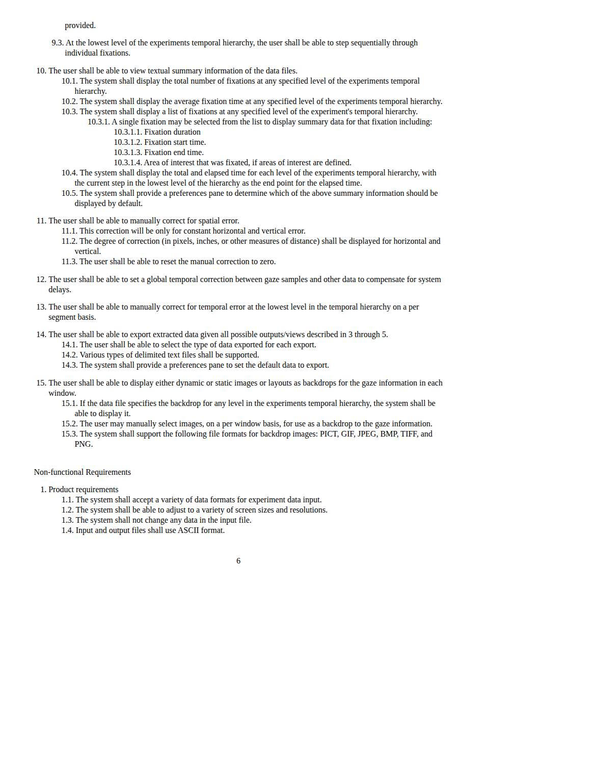provided.
9.3. At the lowest level of the experiments temporal hierarchy, the user shall be able to step sequentially through individual fixations.
The user shall be able to view textual summary information of the data files.
10.1. The system shall display the total number of fixations at any specified level of the experiments temporal hierarchy.
10.2. The system shall display the average fixation time at any specified level of the experiments temporal hierarchy.
10.3. The system shall display a list of fixations at any specified level of the experiment's temporal hierarchy.
10.3.1. A single fixation may be selected from the list to display summary data for that fixation including:
10.3.1.1. Fixation duration
10.3.1.2. Fixation start time.
10.3.1.3. Fixation end time.
10.3.1.4. Area of interest that was fixated, if areas of interest are defined.
10.4. The system shall display the total and elapsed time for each level of the experiments temporal hierarchy, with the current step in the lowest level of the hierarchy as the end point for the elapsed time.
10.5. The system shall provide a preferences pane to determine which of the above summary information should be displayed by default.
The user shall be able to manually correct for spatial error.
11.1. This correction will be only for constant horizontal and vertical error.
11.2. The degree of correction (in pixels, inches, or other measures of distance) shall be displayed for horizontal and vertical.
11.3. The user shall be able to reset the manual correction to zero.
The user shall be able to set a global temporal correction between gaze samples and other data to compensate for system delays.
The user shall be able to manually correct for temporal error at the lowest level in the temporal hierarchy on a per segment basis.
The user shall be able to export extracted data given all possible outputs/views described in 3 through 5.
14.1. The user shall be able to select the type of data exported for each export.
14.2. Various types of delimited text files shall be supported.
14.3. The system shall provide a preferences pane to set the default data to export.
The user shall be able to display either dynamic or static images or layouts as backdrops for the gaze information in each window.
15.1. If the data file specifies the backdrop for any level in the experiments temporal hierarchy, the system shall be able to display it.
15.2. The user may manually select images, on a per window basis, for use as a backdrop to the gaze information.
15.3. The system shall support the following file formats for backdrop images: PICT, GIF, JPEG, BMP, TIFF, and PNG.
Non-functional Requirements
Product requirements
1.1. The system shall accept a variety of data formats for experiment data input.
1.2. The system shall be able to adjust to a variety of screen sizes and resolutions.
1.3. The system shall not change any data in the input file.
1.4. Input and output files shall use ASCII format.
6